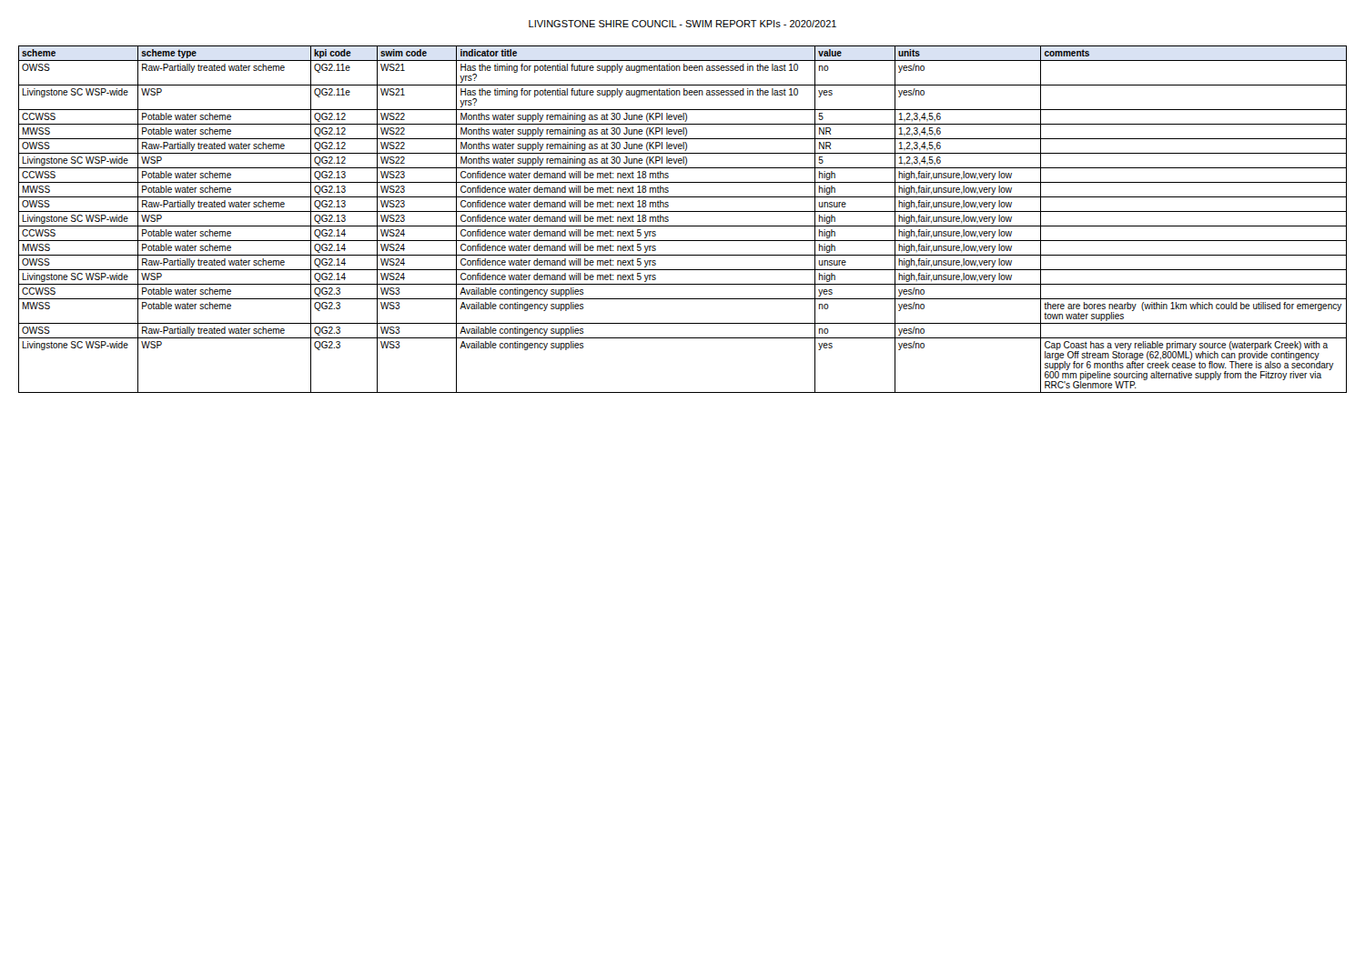LIVINGSTONE SHIRE COUNCIL - SWIM REPORT KPIs - 2020/2021
| scheme | scheme type | kpi code | swim code | indicator title | value | units | comments |
| --- | --- | --- | --- | --- | --- | --- | --- |
| OWSS | Raw-Partially treated water scheme | QG2.11e | WS21 | Has the timing for potential future supply augmentation been assessed in the last 10 yrs? | no | yes/no | |
| Livingstone SC WSP-wide | WSP | QG2.11e | WS21 | Has the timing for potential future supply augmentation been assessed in the last 10 yrs? | yes | yes/no | |
| CCWSS | Potable water scheme | QG2.12 | WS22 | Months water supply remaining as at 30 June (KPI level) | 5 | 1,2,3,4,5,6 | |
| MWSS | Potable water scheme | QG2.12 | WS22 | Months water supply remaining as at 30 June (KPI level) | NR | 1,2,3,4,5,6 | |
| OWSS | Raw-Partially treated water scheme | QG2.12 | WS22 | Months water supply remaining as at 30 June (KPI level) | NR | 1,2,3,4,5,6 | |
| Livingstone SC WSP-wide | WSP | QG2.12 | WS22 | Months water supply remaining as at 30 June (KPI level) | 5 | 1,2,3,4,5,6 | |
| CCWSS | Potable water scheme | QG2.13 | WS23 | Confidence water demand will be met: next 18 mths | high | high,fair,unsure,low,very low | |
| MWSS | Potable water scheme | QG2.13 | WS23 | Confidence water demand will be met: next 18 mths | high | high,fair,unsure,low,very low | |
| OWSS | Raw-Partially treated water scheme | QG2.13 | WS23 | Confidence water demand will be met: next 18 mths | unsure | high,fair,unsure,low,very low | |
| Livingstone SC WSP-wide | WSP | QG2.13 | WS23 | Confidence water demand will be met: next 18 mths | high | high,fair,unsure,low,very low | |
| CCWSS | Potable water scheme | QG2.14 | WS24 | Confidence water demand will be met: next 5 yrs | high | high,fair,unsure,low,very low | |
| MWSS | Potable water scheme | QG2.14 | WS24 | Confidence water demand will be met: next 5 yrs | high | high,fair,unsure,low,very low | |
| OWSS | Raw-Partially treated water scheme | QG2.14 | WS24 | Confidence water demand will be met: next 5 yrs | unsure | high,fair,unsure,low,very low | |
| Livingstone SC WSP-wide | WSP | QG2.14 | WS24 | Confidence water demand will be met: next 5 yrs | high | high,fair,unsure,low,very low | |
| CCWSS | Potable water scheme | QG2.3 | WS3 | Available contingency supplies | yes | yes/no | |
| MWSS | Potable water scheme | QG2.3 | WS3 | Available contingency supplies | no | yes/no | there are bores nearby (within 1km which could be utilised for emergency town water supplies |
| OWSS | Raw-Partially treated water scheme | QG2.3 | WS3 | Available contingency supplies | no | yes/no | |
| Livingstone SC WSP-wide | WSP | QG2.3 | WS3 | Available contingency supplies | yes | yes/no | Cap Coast has a very reliable primary source (waterpark Creek) with a large Off stream Storage (62,800ML) which can provide contingency supply for 6 months after creek cease to flow. There is also a secondary 600 mm pipeline sourcing alternative supply from the Fitzroy river via RRC's Glenmore WTP. |